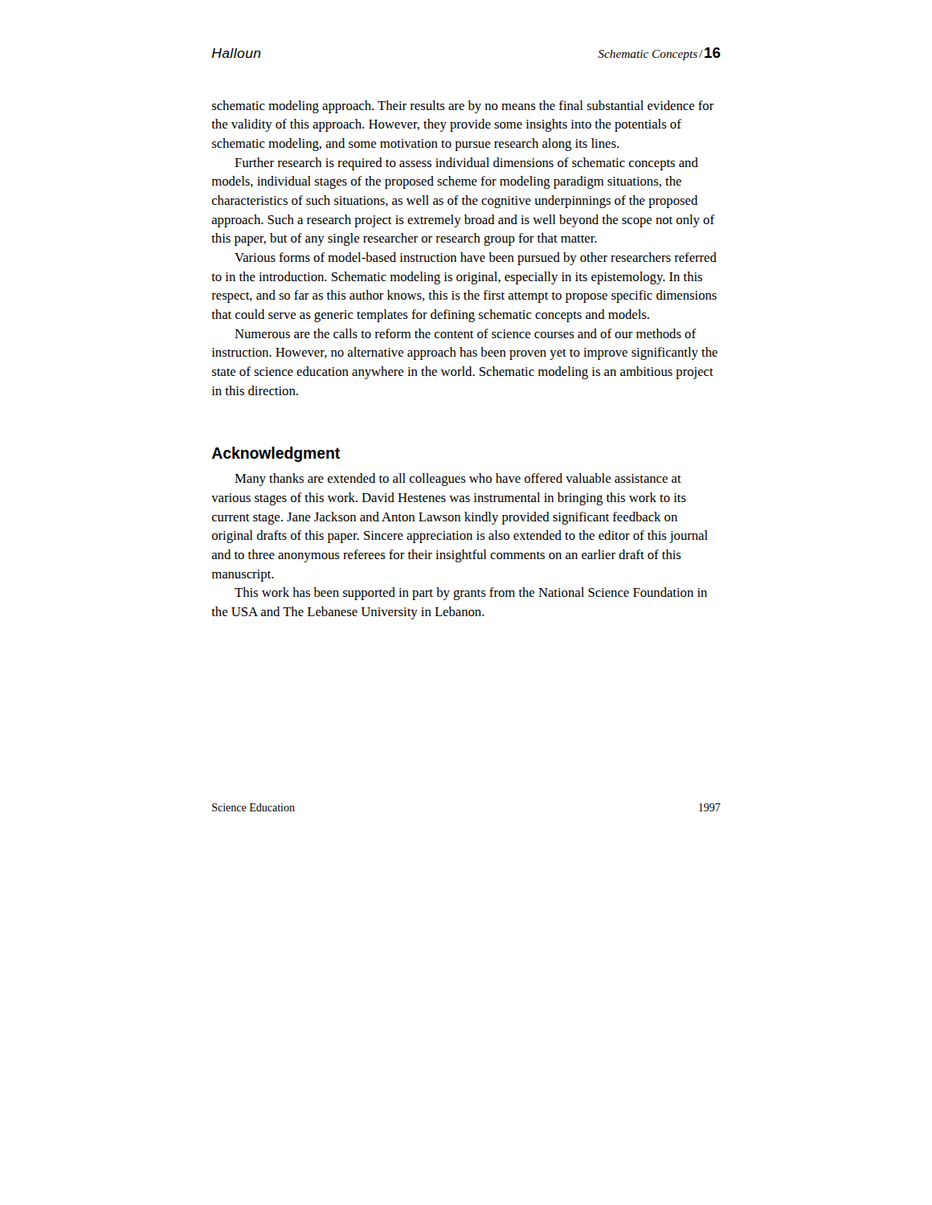Halloun
Schematic Concepts/16
schematic modeling approach. Their results are by no means the final substantial evidence for the validity of this approach. However, they provide some insights into the potentials of schematic modeling, and some motivation to pursue research along its lines.
Further research is required to assess individual dimensions of schematic concepts and models, individual stages of the proposed scheme for modeling paradigm situations, the characteristics of such situations, as well as of the cognitive underpinnings of the proposed approach. Such a research project is extremely broad and is well beyond the scope not only of this paper, but of any single researcher or research group for that matter.
Various forms of model-based instruction have been pursued by other researchers referred to in the introduction. Schematic modeling is original, especially in its epistemology. In this respect, and so far as this author knows, this is the first attempt to propose specific dimensions that could serve as generic templates for defining schematic concepts and models.
Numerous are the calls to reform the content of science courses and of our methods of instruction. However, no alternative approach has been proven yet to improve significantly the state of science education anywhere in the world. Schematic modeling is an ambitious project in this direction.
Acknowledgment
Many thanks are extended to all colleagues who have offered valuable assistance at various stages of this work. David Hestenes was instrumental in bringing this work to its current stage. Jane Jackson and Anton Lawson kindly provided significant feedback on original drafts of this paper. Sincere appreciation is also extended to the editor of this journal and to three anonymous referees for their insightful comments on an earlier draft of this manuscript.
This work has been supported in part by grants from the National Science Foundation in the USA and The Lebanese University in Lebanon.
Science Education 1997